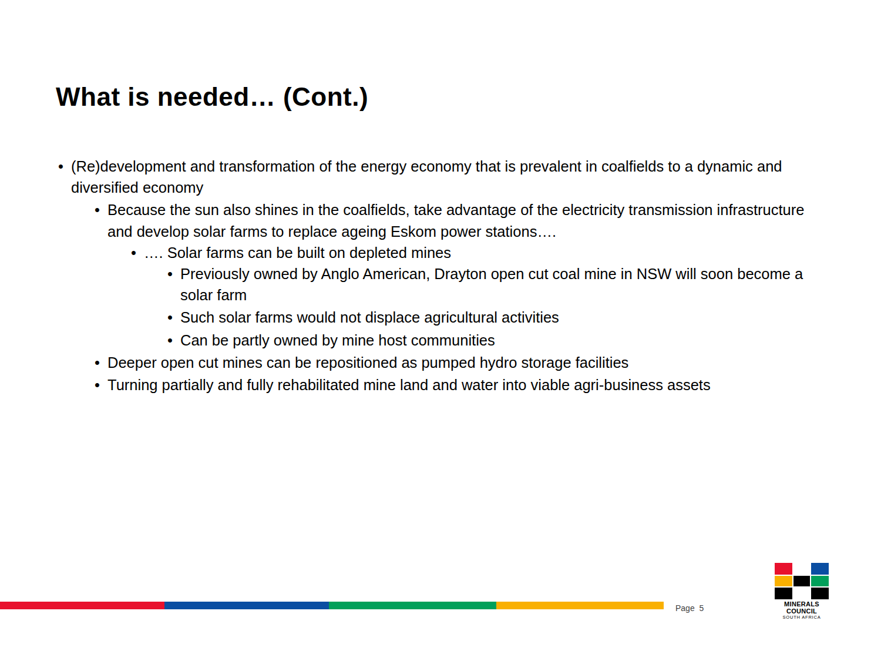What is needed… (Cont.)
(Re)development and transformation of the energy economy that is prevalent in coalfields to a dynamic and diversified economy
Because the sun also shines in the coalfields, take advantage of the electricity transmission infrastructure and develop solar farms to replace ageing Eskom power stations….
…. Solar farms can be built on depleted mines
Previously owned by Anglo American, Drayton open cut coal mine in NSW will soon become a solar farm
Such solar farms would not displace agricultural activities
Can be partly owned by mine host communities
Deeper open cut mines can be repositioned as pumped hydro storage facilities
Turning partially and fully rehabilitated mine land and water into viable agri-business assets
Page 5
MINERALS COUNCIL
SOUTH AFRICA